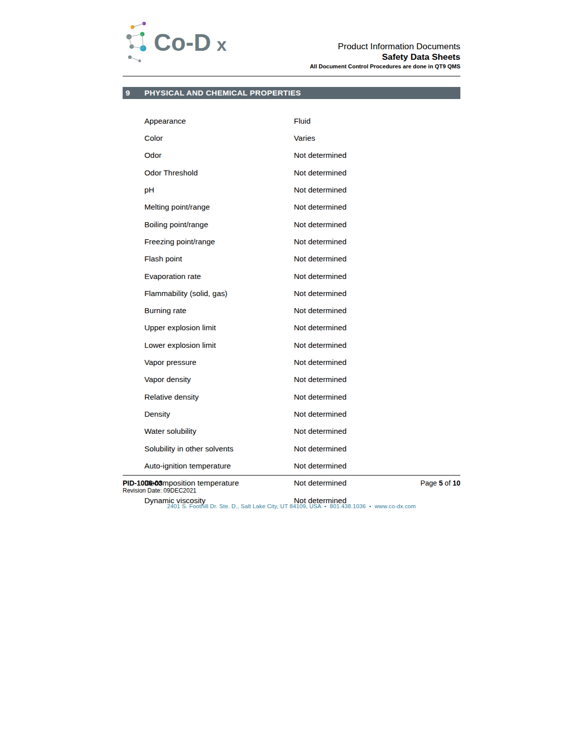Co-D x
Product Information Documents
Safety Data Sheets
All Document Control Procedures are done in QT9 QMS
9 PHYSICAL AND CHEMICAL PROPERTIES
| Appearance | Fluid |
| Color | Varies |
| Odor | Not determined |
| Odor Threshold | Not determined |
| pH | Not determined |
| Melting point/range | Not determined |
| Boiling point/range | Not determined |
| Freezing point/range | Not determined |
| Flash point | Not determined |
| Evaporation rate | Not determined |
| Flammability (solid, gas) | Not determined |
| Burning rate | Not determined |
| Upper explosion limit | Not determined |
| Lower explosion limit | Not determined |
| Vapor pressure | Not determined |
| Vapor density | Not determined |
| Relative density | Not determined |
| Density | Not determined |
| Water solubility | Not determined |
| Solubility in other solvents | Not determined |
| Auto-ignition temperature | Not determined |
| Decomposition temperature | Not determined |
| Dynamic viscosity | Not determined |
PID-1006-03
Revision Date: 09DEC2021
Page 5 of 10
2401 S. Foothill Dr. Ste. D., Salt Lake City, UT 84109, USA • 801.438.1036 • www.co-dx.com